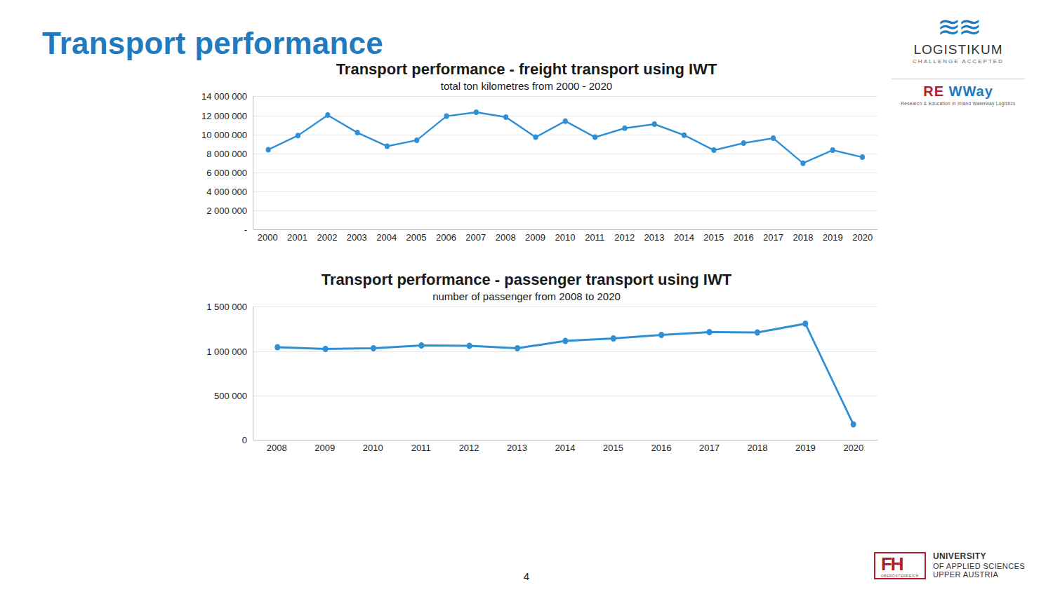Transport performance
≋≋
LOGISTIKUM
CHALLENGE ACCEPTED
RE WWay
Research & Education in Inland Waterway Logistics
FHOBERÖSTERREICH
UNIVERSITYOF APPLIED SCIENCES
UPPER AUSTRIA
Transport performance - freight transport using IWT
total ton kilometres from 2000 - 2020
14 000 000 12 000 000 10 000 000 8 000 000 6 000 000 4 000 000 2 000 000 -
20002001200220032004 20052006200720082009 20102011201220132014 20152016201720182019 2020
Transport performance - passenger transport using IWT
number of passenger from 2008 to 2020
1 500 000 1 000 000 500 000 0
20082009201020112012 20132014201520162017 201820192020
4